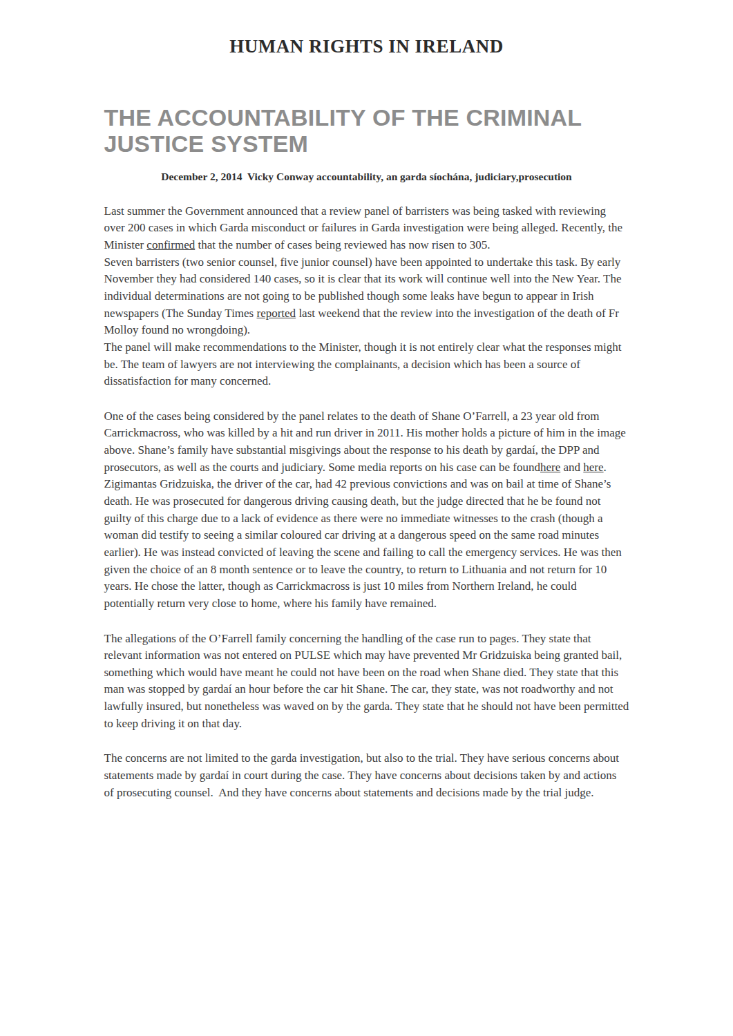HUMAN RIGHTS IN IRELAND
The Accountability of the Criminal Justice System
December 2, 2014 Vicky Conway accountability, an garda síochána, judiciary,prosecution
Last summer the Government announced that a review panel of barristers was being tasked with reviewing over 200 cases in which Garda misconduct or failures in Garda investigation were being alleged. Recently, the Minister confirmed that the number of cases being reviewed has now risen to 305.
Seven barristers (two senior counsel, five junior counsel) have been appointed to undertake this task. By early November they had considered 140 cases, so it is clear that its work will continue well into the New Year. The individual determinations are not going to be published though some leaks have begun to appear in Irish newspapers (The Sunday Times reported last weekend that the review into the investigation of the death of Fr Molloy found no wrongdoing).
The panel will make recommendations to the Minister, though it is not entirely clear what the responses might be. The team of lawyers are not interviewing the complainants, a decision which has been a source of dissatisfaction for many concerned.
One of the cases being considered by the panel relates to the death of Shane O’Farrell, a 23 year old from Carrickmacross, who was killed by a hit and run driver in 2011. His mother holds a picture of him in the image above. Shane’s family have substantial misgivings about the response to his death by gardaí, the DPP and prosecutors, as well as the courts and judiciary. Some media reports on his case can be foundhere and here.
Zigimantas Gridzuiska, the driver of the car, had 42 previous convictions and was on bail at time of Shane’s death. He was prosecuted for dangerous driving causing death, but the judge directed that he be found not guilty of this charge due to a lack of evidence as there were no immediate witnesses to the crash (though a woman did testify to seeing a similar coloured car driving at a dangerous speed on the same road minutes earlier). He was instead convicted of leaving the scene and failing to call the emergency services. He was then given the choice of an 8 month sentence or to leave the country, to return to Lithuania and not return for 10 years. He chose the latter, though as Carrickmacross is just 10 miles from Northern Ireland, he could potentially return very close to home, where his family have remained.
The allegations of the O’Farrell family concerning the handling of the case run to pages. They state that relevant information was not entered on PULSE which may have prevented Mr Gridzuiska being granted bail, something which would have meant he could not have been on the road when Shane died. They state that this man was stopped by gardaí an hour before the car hit Shane. The car, they state, was not roadworthy and not lawfully insured, but nonetheless was waved on by the garda. They state that he should not have been permitted to keep driving it on that day.
The concerns are not limited to the garda investigation, but also to the trial. They have serious concerns about statements made by gardaí in court during the case. They have concerns about decisions taken by and actions of prosecuting counsel. And they have concerns about statements and decisions made by the trial judge.